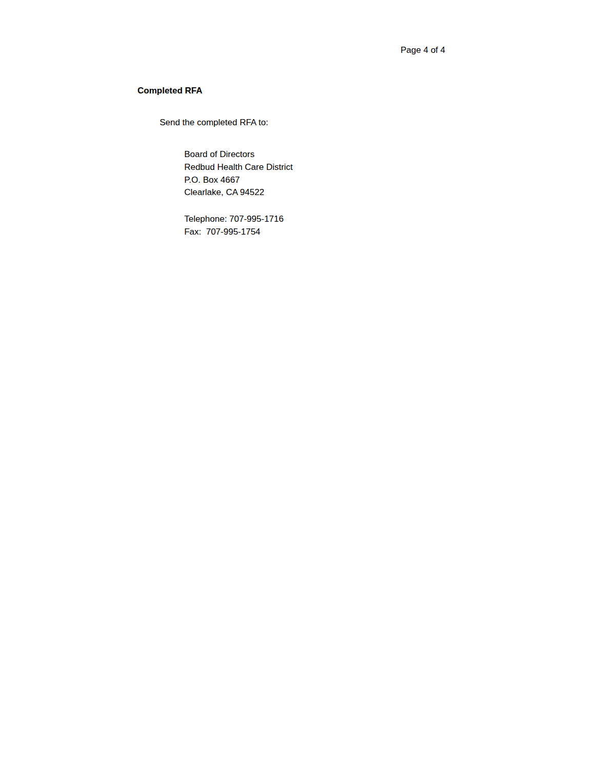Page 4 of 4
Completed RFA
Send the completed RFA to:
Board of Directors
Redbud Health Care District
P.O. Box 4667
Clearlake, CA 94522
Telephone: 707-995-1716
Fax: 707-995-1754